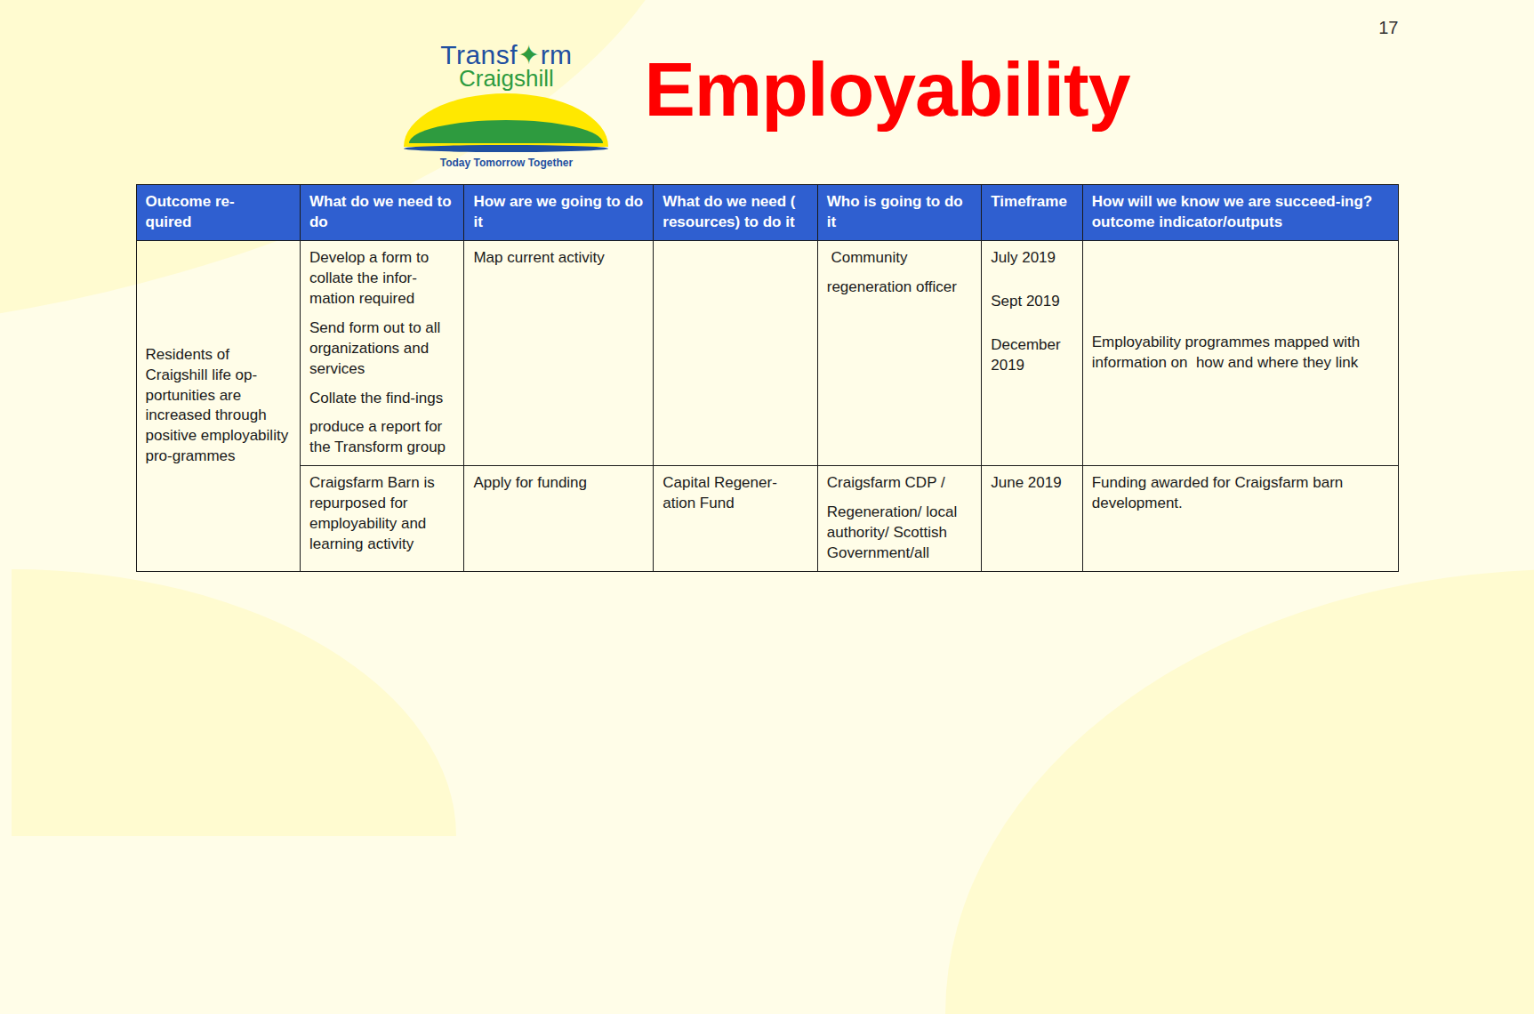17
Transf✦rm
Craigshill
Today Tomorrow Together
Employability
| Outcome re- quired | What do we need to do | How are we going to do it | What do we need ( resources) to do it | Who is going to do it | Timeframe | How will we know we are succeed-ing? outcome indicator/outputs |
| --- | --- | --- | --- | --- | --- | --- |
| Residents of Craigshill life op-portunities are increased through positive employability pro-grammes | Develop a form to collate the infor-mation required Send form out to all organizations and services Collate the find-ings produce a report for the Transform group | Map current activity | | Community regeneration officer | July 2019 Sept 2019 December 2019 | Employability programmes mapped with information on how and where they link |
| Craigsfarm Barn is repurposed for employability and learning activity | Apply for funding | Capital Regener-ation Fund | Craigsfarm CDP / Regeneration/ local authority/ Scottish Government/all | June 2019 | Funding awarded for Craigsfarm barn development. |